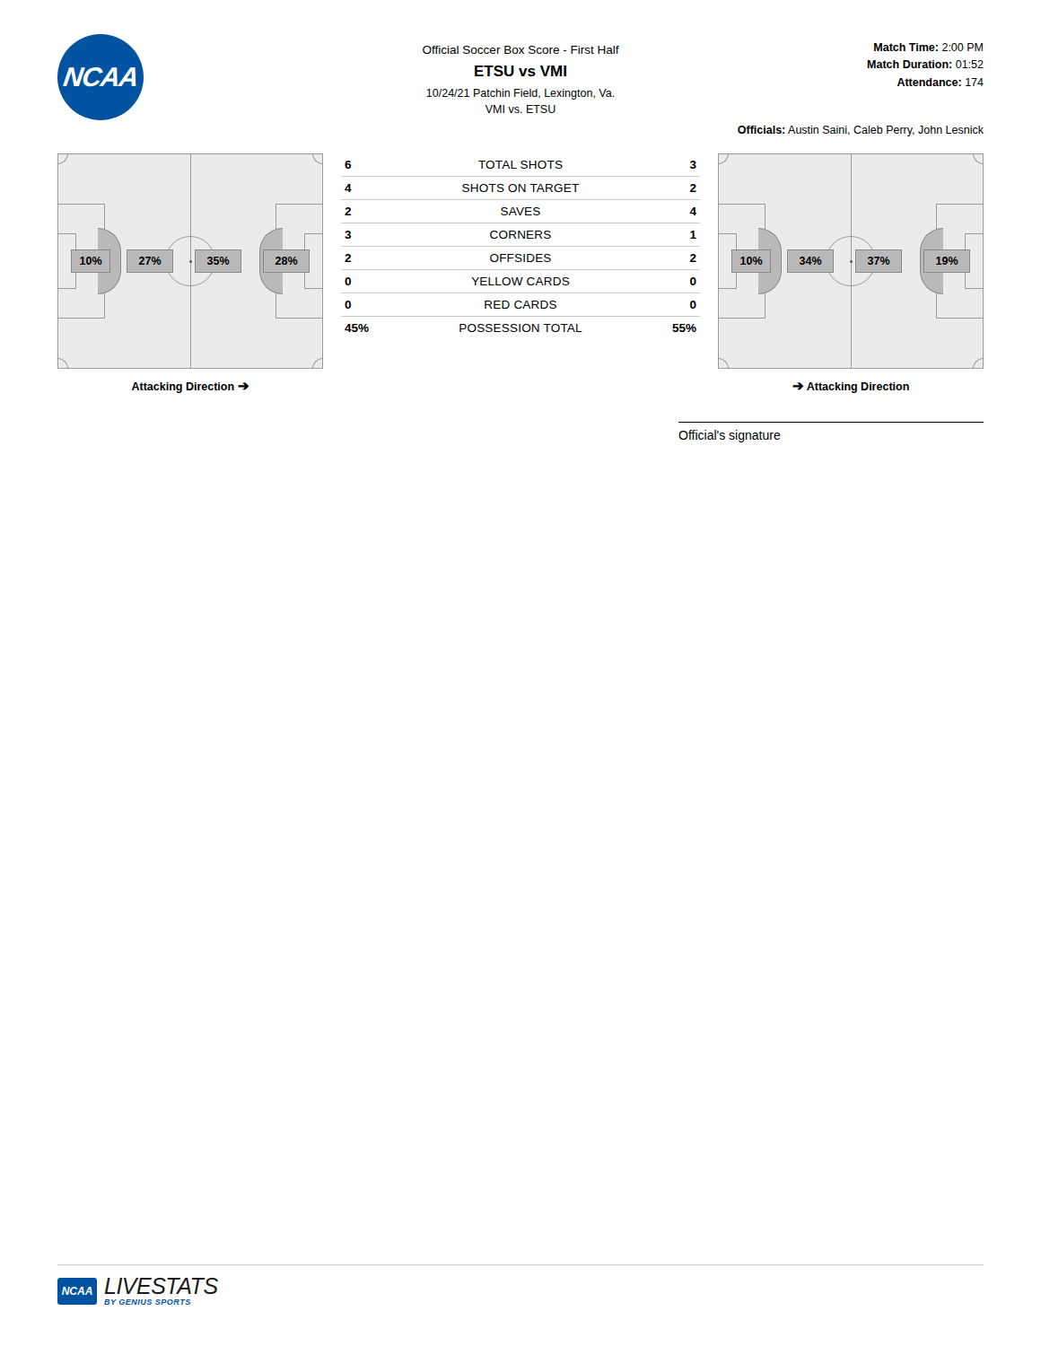NCAA
Official Soccer Box Score - First Half
ETSU vs VMI
10/24/21 Patchin Field, Lexington, Va.
VMI vs. ETSU
Match Time: 2:00 PM
Match Duration: 01:52
Attendance: 174
Officials: Austin Saini, Caleb Perry, John Lesnick
10%
27%
35%
28%
Attacking Direction ➔
| 6 | TOTAL SHOTS | 3 |
| 4 | SHOTS ON TARGET | 2 |
| 2 | SAVES | 4 |
| 3 | CORNERS | 1 |
| 2 | OFFSIDES | 2 |
| 0 | YELLOW CARDS | 0 |
| 0 | RED CARDS | 0 |
| 45% | POSSESSION TOTAL | 55% |
10%
34%
37%
19%
➔ Attacking Direction
Official's signature
NCAA
LIVESTATS
BY GENIUS SPORTS